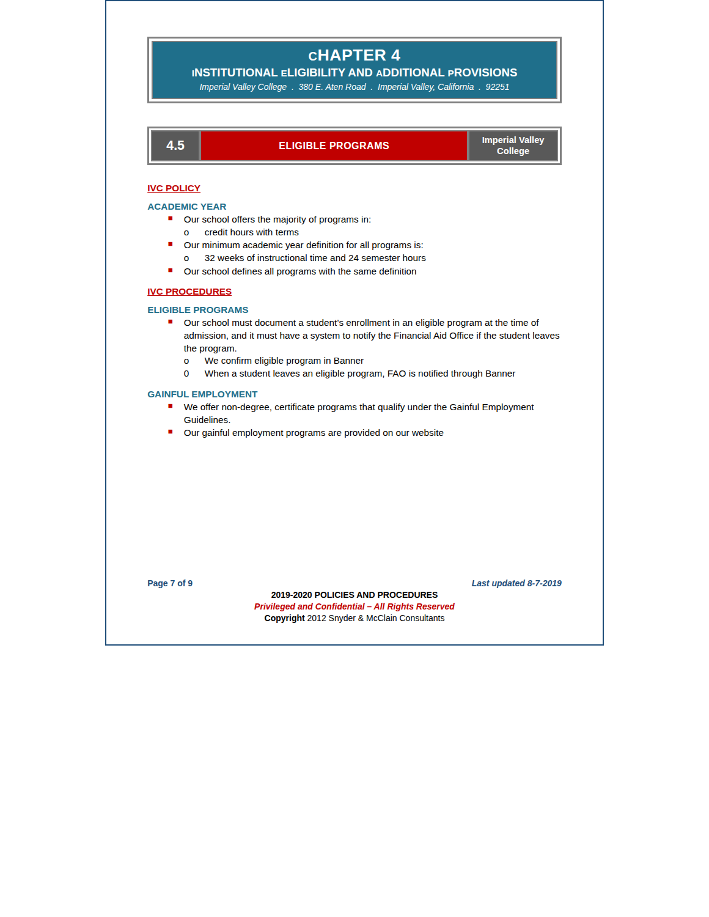CHAPTER 4
INSTITUTIONAL ELIGIBILITY AND ADDITIONAL PROVISIONS
Imperial Valley College . 380 E. Aten Road . Imperial Valley, California . 92251
4.5
ELIGIBLE PROGRAMS
Imperial Valley
College
IVC POLICY
ACADEMIC YEAR
Our school offers the majority of programs in:
ocredit hours with terms
Our minimum academic year definition for all programs is:
o32 weeks of instructional time and 24 semester hours
Our school defines all programs with the same definition
IVC PROCEDURES
ELIGIBLE PROGRAMS
Our school must document a student’s enrollment in an eligible program at the time of admission, and it must have a system to notify the Financial Aid Office if the student leaves the program.
o We confirm eligible program in Banner
0 When a student leaves an eligible program, FAO is notified through Banner
GAINFUL EMPLOYMENT
We offer non-degree, certificate programs that qualify under the Gainful Employment Guidelines.
Our gainful employment programs are provided on our website
Page 7 of 9
Last updated 8-7-2019
2019-2020 POLICIES AND PROCEDURES
Privileged and Confidential – All Rights Reserved
Copyright 2012 Snyder & McClain Consultants